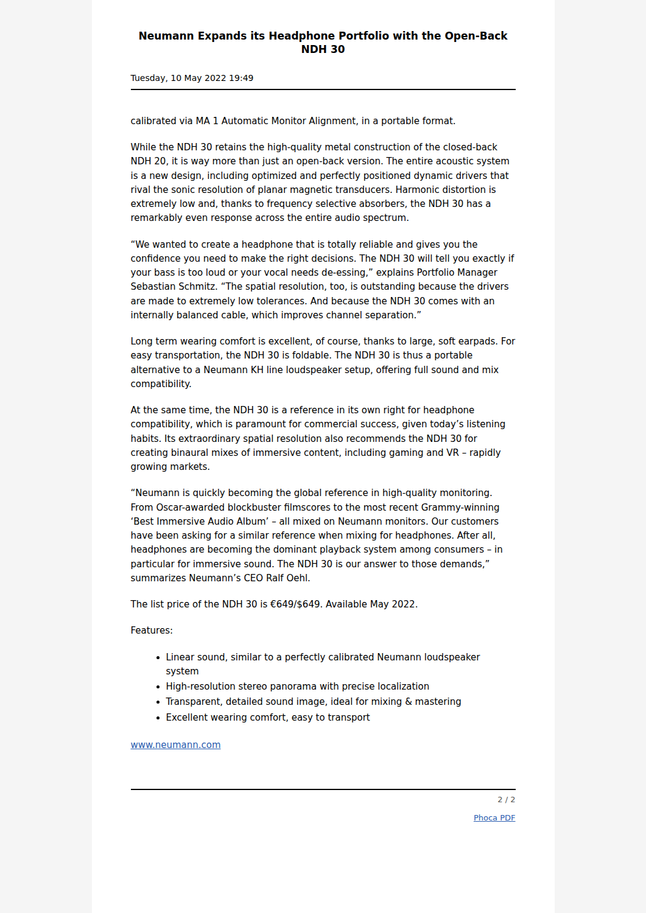Neumann Expands its Headphone Portfolio with the Open-Back NDH 30
Tuesday, 10 May 2022 19:49
calibrated via MA 1 Automatic Monitor Alignment, in a portable format.
While the NDH 30 retains the high-quality metal construction of the closed-back NDH 20, it is way more than just an open-back version. The entire acoustic system is a new design, including optimized and perfectly positioned dynamic drivers that rival the sonic resolution of planar magnetic transducers. Harmonic distortion is extremely low and, thanks to frequency selective absorbers, the NDH 30 has a remarkably even response across the entire audio spectrum.
“We wanted to create a headphone that is totally reliable and gives you the confidence you need to make the right decisions. The NDH 30 will tell you exactly if your bass is too loud or your vocal needs de-essing,” explains Portfolio Manager Sebastian Schmitz. “The spatial resolution, too, is outstanding because the drivers are made to extremely low tolerances. And because the NDH 30 comes with an internally balanced cable, which improves channel separation.”
Long term wearing comfort is excellent, of course, thanks to large, soft earpads. For easy transportation, the NDH 30 is foldable. The NDH 30 is thus a portable alternative to a Neumann KH line loudspeaker setup, offering full sound and mix compatibility.
At the same time, the NDH 30 is a reference in its own right for headphone compatibility, which is paramount for commercial success, given today’s listening habits. Its extraordinary spatial resolution also recommends the NDH 30 for creating binaural mixes of immersive content, including gaming and VR – rapidly growing markets.
“Neumann is quickly becoming the global reference in high-quality monitoring. From Oscar-awarded blockbuster filmscores to the most recent Grammy-winning ‘Best Immersive Audio Album’ – all mixed on Neumann monitors. Our customers have been asking for a similar reference when mixing for headphones. After all, headphones are becoming the dominant playback system among consumers – in particular for immersive sound. The NDH 30 is our answer to those demands,” summarizes Neumann’s CEO Ralf Oehl.
The list price of the NDH 30 is €649/$649. Available May 2022.
Features:
Linear sound, similar to a perfectly calibrated Neumann loudspeaker system
High-resolution stereo panorama with precise localization
Transparent, detailed sound image, ideal for mixing & mastering
Excellent wearing comfort, easy to transport
www.neumann.com
2 / 2 Phoca PDF